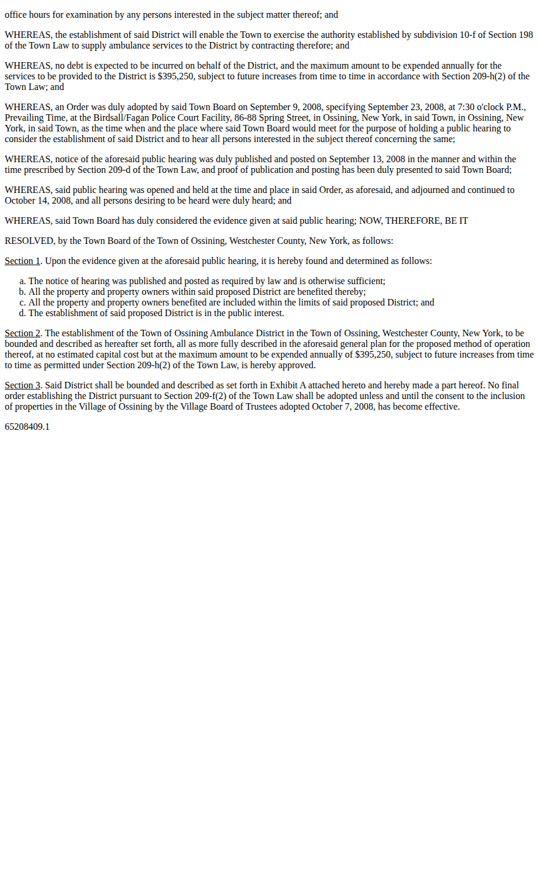office hours for examination by any persons interested in the subject matter thereof; and
WHEREAS, the establishment of said District will enable the Town to exercise the authority established by subdivision 10-f of Section 198 of the Town Law to supply ambulance services to the District by contracting therefore; and
WHEREAS, no debt is expected to be incurred on behalf of the District, and the maximum amount to be expended annually for the services to be provided to the District is $395,250, subject to future increases from time to time in accordance with Section 209-h(2) of the Town Law; and
WHEREAS, an Order was duly adopted by said Town Board on September 9, 2008, specifying September 23, 2008, at 7:30 o'clock P.M., Prevailing Time, at the Birdsall/Fagan Police Court Facility, 86-88 Spring Street, in Ossining, New York, in said Town, in Ossining, New York, in said Town, as the time when and the place where said Town Board would meet for the purpose of holding a public hearing to consider the establishment of said District and to hear all persons interested in the subject thereof concerning the same;
WHEREAS, notice of the aforesaid public hearing was duly published and posted on September 13, 2008 in the manner and within the time prescribed by Section 209-d of the Town Law, and proof of publication and posting has been duly presented to said Town Board;
WHEREAS, said public hearing was opened and held at the time and place in said Order, as aforesaid, and adjourned and continued to October 14, 2008, and all persons desiring to be heard were duly heard; and
WHEREAS, said Town Board has duly considered the evidence given at said public hearing; NOW, THEREFORE, BE IT
RESOLVED, by the Town Board of the Town of Ossining, Westchester County, New York, as follows:
Section 1. Upon the evidence given at the aforesaid public hearing, it is hereby found and determined as follows:
The notice of hearing was published and posted as required by law and is otherwise sufficient;
All the property and property owners within said proposed District are benefited thereby;
All the property and property owners benefited are included within the limits of said proposed District; and
The establishment of said proposed District is in the public interest.
Section 2. The establishment of the Town of Ossining Ambulance District in the Town of Ossining, Westchester County, New York, to be bounded and described as hereafter set forth, all as more fully described in the aforesaid general plan for the proposed method of operation thereof, at no estimated capital cost but at the maximum amount to be expended annually of $395,250, subject to future increases from time to time as permitted under Section 209-h(2) of the Town Law, is hereby approved.
Section 3. Said District shall be bounded and described as set forth in Exhibit A attached hereto and hereby made a part hereof. No final order establishing the District pursuant to Section 209-f(2) of the Town Law shall be adopted unless and until the consent to the inclusion of properties in the Village of Ossining by the Village Board of Trustees adopted October 7, 2008, has become effective.
65208409.1